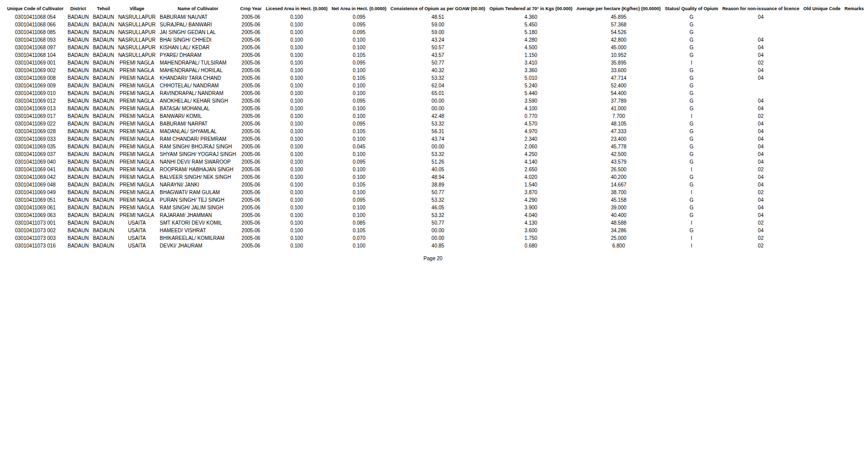| Unique Code of Cultivator | District | Tehsil | Village | Name of Cultivator | Crop Year | Licesed Area in Hect. (0.000) | Net Area in Hect. (0.0000) | Consistence of Opium as per GOAW (00.00) | Opium Tendered at 70° in Kgs (00.000) | Average per hectare (Kg/hec) (00.0000) | Status/ Quality of Opium | Reason for non-issuance of licence | Old Unique Code | Remarks |
| --- | --- | --- | --- | --- | --- | --- | --- | --- | --- | --- | --- | --- | --- | --- |
| 03010411068 054 | BADAUN | BADAUN | NASRULLAPUR | BABURAM/ NAUVAT | 2005-06 | 0.100 | 0.095 | 48.51 | 4.360 | 45.895 | G | 04 | | |
| 03010411068 066 | BADAUN | BADAUN | NASRULLAPUR | SURAJPAL/ BANWARI | 2005-06 | 0.100 | 0.095 | 59.00 | 5.450 | 57.368 | G | | | |
| 03010411068 085 | BADAUN | BADAUN | NASRULLAPUR | JAI SINGH/ GEDAN LAL | 2005-06 | 0.100 | 0.095 | 59.00 | 5.180 | 54.526 | G | | | |
| 03010411068 093 | BADAUN | BADAUN | NASRULLAPUR | BHAI SINGH/ CHHEDI | 2005-06 | 0.100 | 0.100 | 43.24 | 4.280 | 42.800 | G | 04 | | |
| 03010411068 097 | BADAUN | BADAUN | NASRULLAPUR | KISHAN LAL/ KEDAR | 2005-06 | 0.100 | 0.100 | 50.57 | 4.500 | 45.000 | G | 04 | | |
| 03010411068 104 | BADAUN | BADAUN | NASRULLAPUR | PYARE/ DHARAM | 2005-06 | 0.100 | 0.105 | 43.57 | 1.150 | 10.952 | G | 04 | | |
| 03010411069 001 | BADAUN | BADAUN | PREMI NAGLA | MAHENDRAPAL/ TULSIRAM | 2005-06 | 0.100 | 0.095 | 50.77 | 3.410 | 35.895 | I | 02 | | |
| 03010411069 002 | BADAUN | BADAUN | PREMI NAGLA | MAHENDRAPAL/ HORILAL | 2005-06 | 0.100 | 0.100 | 40.32 | 3.360 | 33.600 | G | 04 | | |
| 03010411069 008 | BADAUN | BADAUN | PREMI NAGLA | KHANDARI/ TARA CHAND | 2005-06 | 0.100 | 0.105 | 53.32 | 5.010 | 47.714 | G | 04 | | |
| 03010411069 009 | BADAUN | BADAUN | PREMI NAGLA | CHHOTELAL/ NANDRAM | 2005-06 | 0.100 | 0.100 | 62.04 | 5.240 | 52.400 | G | | | |
| 03010411069 010 | BADAUN | BADAUN | PREMI NAGLA | RAVINDRAPAL/ NANDRAM | 2005-06 | 0.100 | 0.100 | 65.01 | 5.440 | 54.400 | G | | | |
| 03010411069 012 | BADAUN | BADAUN | PREMI NAGLA | ANOKHELAL/ KEHAR SINGH | 2005-06 | 0.100 | 0.095 | 00.00 | 3.590 | 37.789 | G | 04 | | |
| 03010411069 013 | BADAUN | BADAUN | PREMI NAGLA | BATASA/ MOHANLAL | 2005-06 | 0.100 | 0.100 | 00.00 | 4.100 | 41.000 | G | 04 | | |
| 03010411069 017 | BADAUN | BADAUN | PREMI NAGLA | BANWARI/ KOMIL | 2005-06 | 0.100 | 0.100 | 42.48 | 0.770 | 7.700 | I | 02 | | |
| 03010411069 022 | BADAUN | BADAUN | PREMI NAGLA | BABURAM/ NARPAT | 2005-06 | 0.100 | 0.095 | 53.32 | 4.570 | 48.105 | G | 04 | | |
| 03010411069 028 | BADAUN | BADAUN | PREMI NAGLA | MADANLAL/ SHYAMLAL | 2005-06 | 0.100 | 0.105 | 56.31 | 4.970 | 47.333 | G | 04 | | |
| 03010411069 033 | BADAUN | BADAUN | PREMI NAGLA | RAM CHANDAR/ PREMRAM | 2005-06 | 0.100 | 0.100 | 43.74 | 2.340 | 23.400 | G | 04 | | |
| 03010411069 035 | BADAUN | BADAUN | PREMI NAGLA | RAM SINGH/ BHOJRAJ SINGH | 2005-06 | 0.100 | 0.045 | 00.00 | 2.060 | 45.778 | G | 04 | | |
| 03010411069 037 | BADAUN | BADAUN | PREMI NAGLA | SHYAM SINGH/ YOGRAJ SINGH | 2005-06 | 0.100 | 0.100 | 53.32 | 4.250 | 42.500 | G | 04 | | |
| 03010411069 040 | BADAUN | BADAUN | PREMI NAGLA | NANHI DEVI/ RAM SWAROOP | 2005-06 | 0.100 | 0.095 | 51.26 | 4.140 | 43.579 | G | 04 | | |
| 03010411069 041 | BADAUN | BADAUN | PREMI NAGLA | ROOPRAM/ HABHAJAN SINGH | 2005-06 | 0.100 | 0.100 | 40.05 | 2.650 | 26.500 | I | 02 | | |
| 03010411069 042 | BADAUN | BADAUN | PREMI NAGLA | BALVEER SINGH/ NEK SINGH | 2005-06 | 0.100 | 0.100 | 48.94 | 4.020 | 40.200 | G | 04 | | |
| 03010411069 048 | BADAUN | BADAUN | PREMI NAGLA | NARAYNI/ JANKI | 2005-06 | 0.100 | 0.105 | 38.89 | 1.540 | 14.667 | G | 04 | | |
| 03010411069 049 | BADAUN | BADAUN | PREMI NAGLA | BHAGWATI/ RAM GULAM | 2005-06 | 0.100 | 0.100 | 50.77 | 3.870 | 38.700 | I | 02 | | |
| 03010411069 051 | BADAUN | BADAUN | PREMI NAGLA | PURAN SINGH/ TEJ SINGH | 2005-06 | 0.100 | 0.095 | 53.32 | 4.290 | 45.158 | G | 04 | | |
| 03010411069 061 | BADAUN | BADAUN | PREMI NAGLA | RAM SINGH/ JALIM SINGH | 2005-06 | 0.100 | 0.100 | 46.05 | 3.900 | 39.000 | G | 04 | | |
| 03010411069 063 | BADAUN | BADAUN | PREMI NAGLA | RAJARAM/ JHAMMAN | 2005-06 | 0.100 | 0.100 | 53.32 | 4.040 | 40.400 | G | 04 | | |
| 03010411073 001 | BADAUN | BADAUN | USAITA | SMT KATORI DEVI/ KOMIL | 2005-06 | 0.100 | 0.085 | 50.77 | 4.130 | 48.588 | I | 02 | | |
| 03010411073 002 | BADAUN | BADAUN | USAITA | HAMEED/ VISHRAT | 2005-06 | 0.100 | 0.105 | 00.00 | 3.600 | 34.286 | G | 04 | | |
| 03010411073 003 | BADAUN | BADAUN | USAITA | BHIKAREELAL/ KOMILRAM | 2005-06 | 0.100 | 0.070 | 00.00 | 1.750 | 25.000 | I | 02 | | |
| 03010411073 016 | BADAUN | BADAUN | USAITA | DEVKI/ JHAURAM | 2005-06 | 0.100 | 0.100 | 40.85 | 0.680 | 6.800 | I | 02 | | |
Page 20